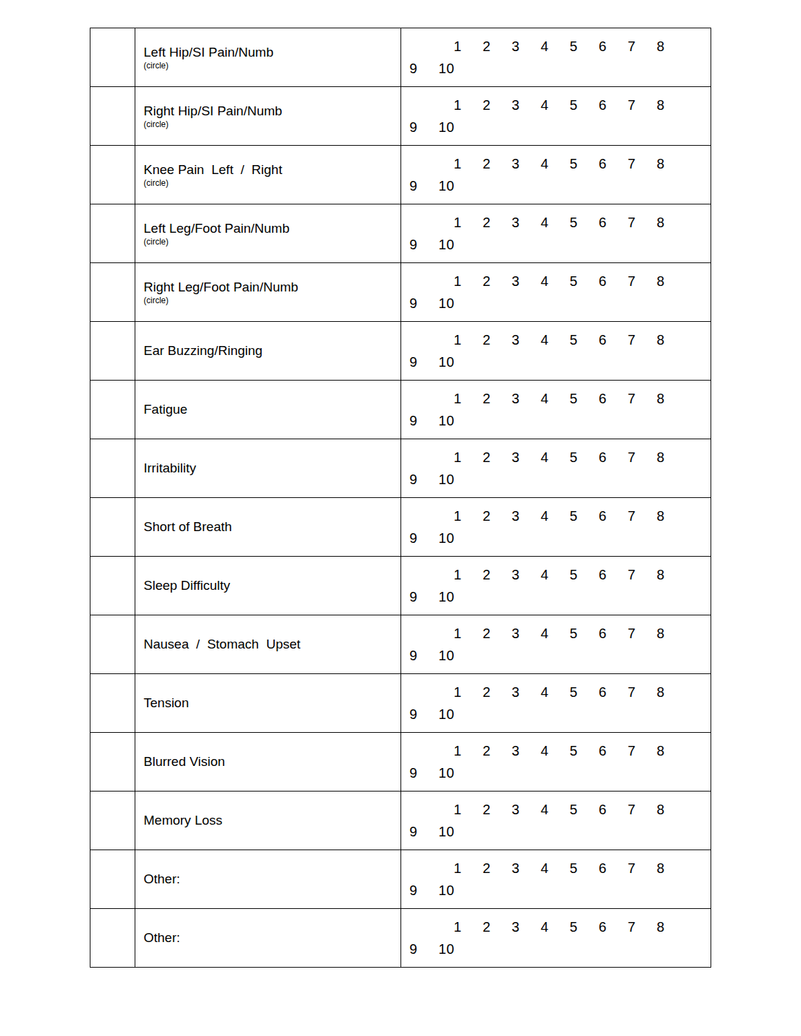| | Left Hip/SI Pain/Numb (circle) | 1 2 3 4 5 6 7 8 9 10 |
| | Right Hip/SI Pain/Numb (circle) | 1 2 3 4 5 6 7 8 9 10 |
| | Knee Pain Left / Right (circle) | 1 2 3 4 5 6 7 8 9 10 |
| | Left Leg/Foot Pain/Numb (circle) | 1 2 3 4 5 6 7 8 9 10 |
| | Right Leg/Foot Pain/Numb (circle) | 1 2 3 4 5 6 7 8 9 10 |
| | Ear Buzzing/Ringing | 1 2 3 4 5 6 7 8 9 10 |
| | Fatigue | 1 2 3 4 5 6 7 8 9 10 |
| | Irritability | 1 2 3 4 5 6 7 8 9 10 |
| | Short of Breath | 1 2 3 4 5 6 7 8 9 10 |
| | Sleep Difficulty | 1 2 3 4 5 6 7 8 9 10 |
| | Nausea / Stomach Upset | 1 2 3 4 5 6 7 8 9 10 |
| | Tension | 1 2 3 4 5 6 7 8 9 10 |
| | Blurred Vision | 1 2 3 4 5 6 7 8 9 10 |
| | Memory Loss | 1 2 3 4 5 6 7 8 9 10 |
| | Other: | 1 2 3 4 5 6 7 8 9 10 |
| | Other: | 1 2 3 4 5 6 7 8 9 10 |